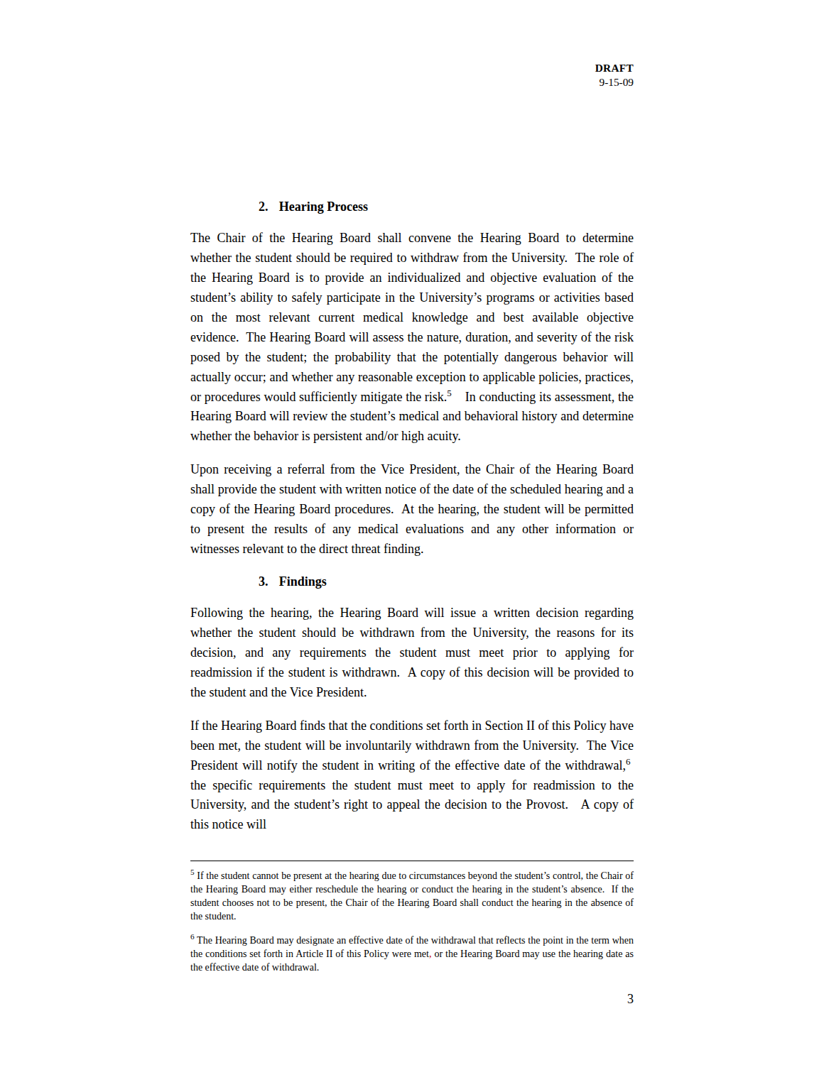DRAFT
9-15-09
2. Hearing Process
The Chair of the Hearing Board shall convene the Hearing Board to determine whether the student should be required to withdraw from the University. The role of the Hearing Board is to provide an individualized and objective evaluation of the student’s ability to safely participate in the University’s programs or activities based on the most relevant current medical knowledge and best available objective evidence. The Hearing Board will assess the nature, duration, and severity of the risk posed by the student; the probability that the potentially dangerous behavior will actually occur; and whether any reasonable exception to applicable policies, practices, or procedures would sufficiently mitigate the risk.5 In conducting its assessment, the Hearing Board will review the student’s medical and behavioral history and determine whether the behavior is persistent and/or high acuity.
Upon receiving a referral from the Vice President, the Chair of the Hearing Board shall provide the student with written notice of the date of the scheduled hearing and a copy of the Hearing Board procedures. At the hearing, the student will be permitted to present the results of any medical evaluations and any other information or witnesses relevant to the direct threat finding.
3. Findings
Following the hearing, the Hearing Board will issue a written decision regarding whether the student should be withdrawn from the University, the reasons for its decision, and any requirements the student must meet prior to applying for readmission if the student is withdrawn. A copy of this decision will be provided to the student and the Vice President.
If the Hearing Board finds that the conditions set forth in Section II of this Policy have been met, the student will be involuntarily withdrawn from the University. The Vice President will notify the student in writing of the effective date of the withdrawal,6 the specific requirements the student must meet to apply for readmission to the University, and the student’s right to appeal the decision to the Provost. A copy of this notice will
5 If the student cannot be present at the hearing due to circumstances beyond the student’s control, the Chair of the Hearing Board may either reschedule the hearing or conduct the hearing in the student’s absence. If the student chooses not to be present, the Chair of the Hearing Board shall conduct the hearing in the absence of the student.
6 The Hearing Board may designate an effective date of the withdrawal that reflects the point in the term when the conditions set forth in Article II of this Policy were met, or the Hearing Board may use the hearing date as the effective date of withdrawal.
3